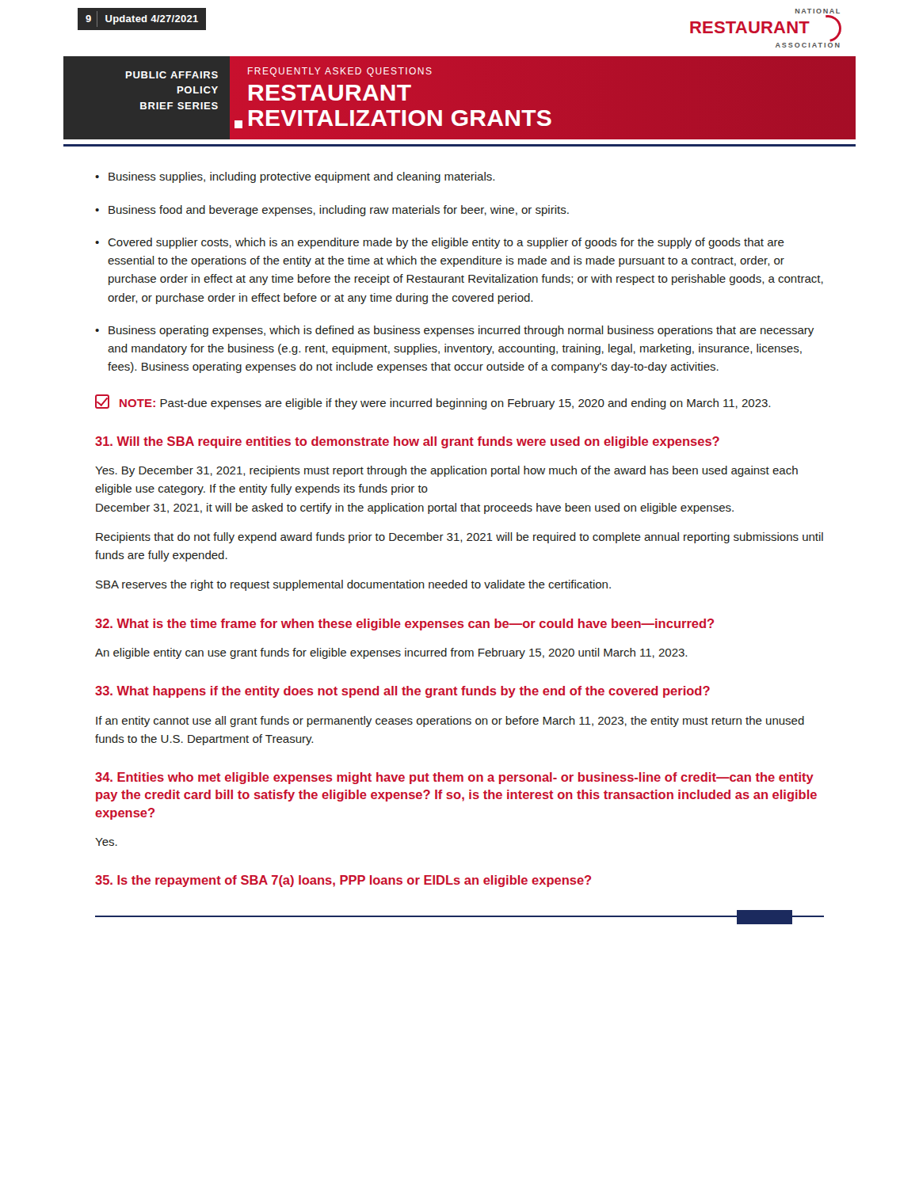9 Updated 4/27/2021
NATIONAL
RESTAURANT
ASSOCIATION
PUBLIC AFFAIRS
POLICY
BRIEF SERIES
FREQUENTLY ASKED QUESTIONS
Restaurant
Revitalization Grants
Business supplies, including protective equipment and cleaning materials.
Business food and beverage expenses, including raw materials for beer, wine, or spirits.
Covered supplier costs, which is an expenditure made by the eligible entity to a supplier of goods for the supply of goods that are essential to the operations of the entity at the time at which the expenditure is made and is made pursuant to a contract, order, or purchase order in effect at any time before the receipt of Restaurant Revitalization funds; or with respect to perishable goods, a contract, order, or purchase order in effect before or at any time during the covered period.
Business operating expenses, which is defined as business expenses incurred through normal business operations that are necessary and mandatory for the business (e.g. rent, equipment, supplies, inventory, accounting, training, legal, marketing, insurance, licenses, fees). Business operating expenses do not include expenses that occur outside of a company's day-to-day activities.
NOTE: Past-due expenses are eligible if they were incurred beginning on February 15, 2020 and ending on March 11, 2023.
31. Will the SBA require entities to demonstrate how all grant funds were used on eligible expenses?
Yes. By December 31, 2021, recipients must report through the application portal how much of the award has been used against each eligible use category. If the entity fully expends its funds prior to
December 31, 2021, it will be asked to certify in the application portal that proceeds have been used on eligible expenses.
Recipients that do not fully expend award funds prior to December 31, 2021 will be required to complete annual reporting submissions until funds are fully expended.
SBA reserves the right to request supplemental documentation needed to validate the certification.
32. What is the time frame for when these eligible expenses can be—or could have been—incurred?
An eligible entity can use grant funds for eligible expenses incurred from February 15, 2020 until March 11, 2023.
33. What happens if the entity does not spend all the grant funds by the end of the covered period?
If an entity cannot use all grant funds or permanently ceases operations on or before March 11, 2023, the entity must return the unused funds to the U.S. Department of Treasury.
34. Entities who met eligible expenses might have put them on a personal- or business-line of credit—can the entity pay the credit card bill to satisfy the eligible expense? If so, is the interest on this transaction included as an eligible expense?
Yes.
35. Is the repayment of SBA 7(a) loans, PPP loans or EIDLs an eligible expense?